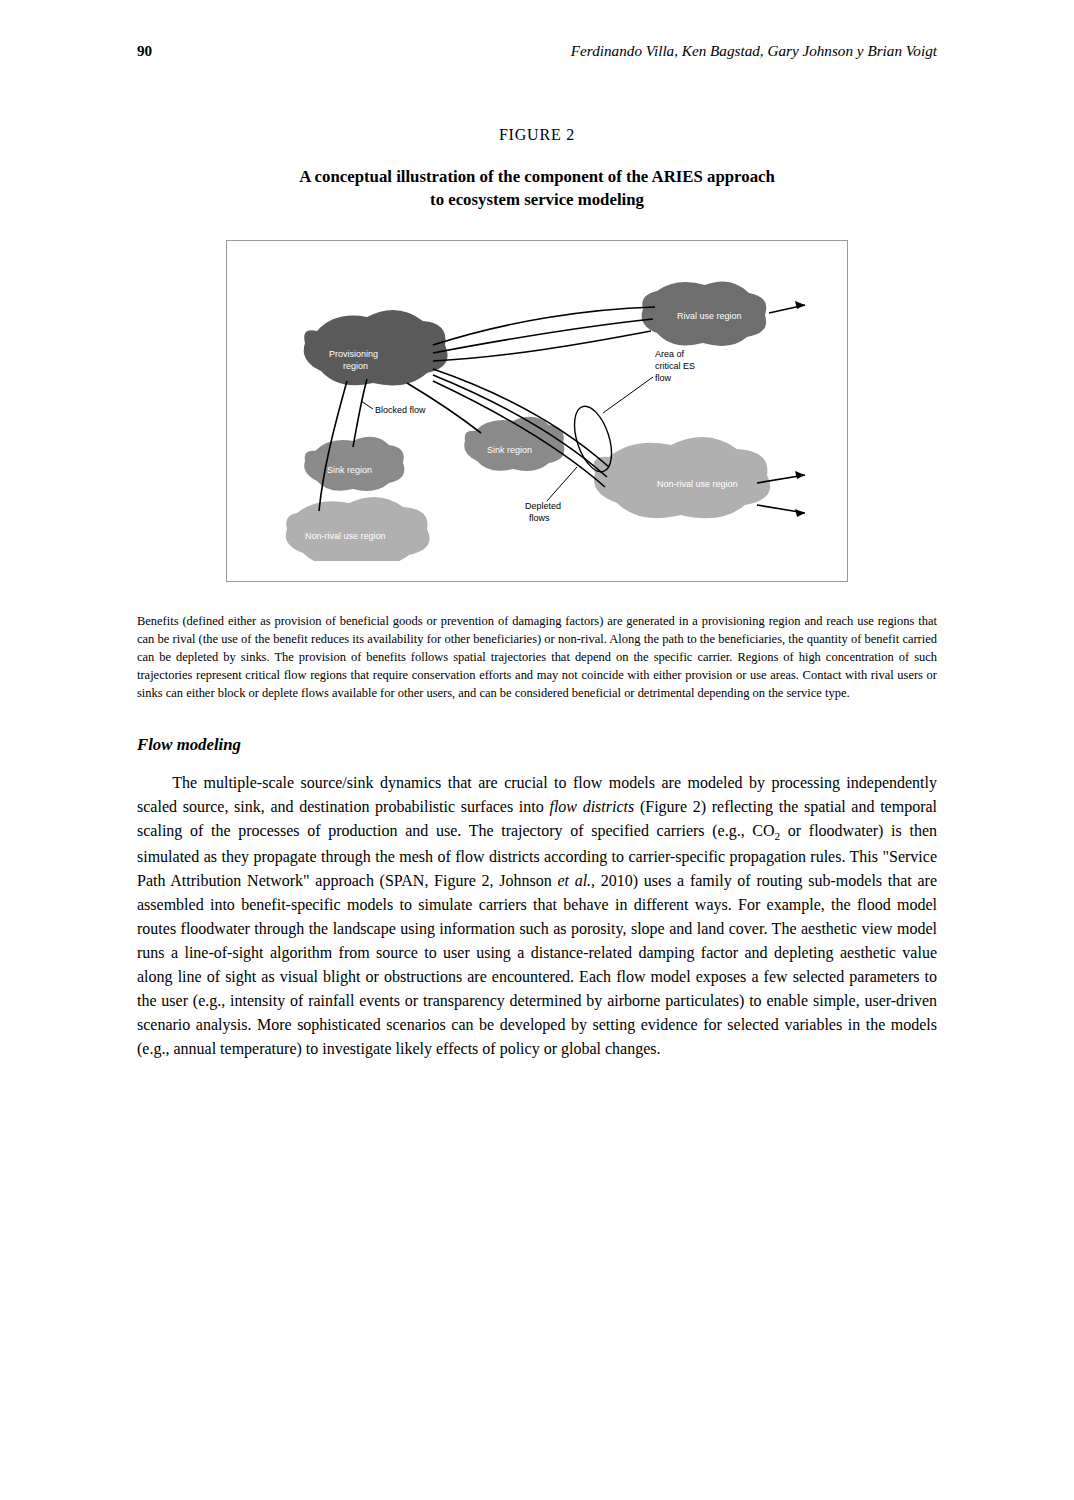90 Ferdinando Villa, Ken Bagstad, Gary Johnson y Brian Voigt
FIGURE 2
A conceptual illustration of the component of the ARIES approach
to ecosystem service modeling
Rival use region Provisioning region Sink region Sink region Non-rival use region Non-rival use region Area of critical ES flow Blocked flow Depleted flows
Benefits (defined either as provision of beneficial goods or prevention of damaging factors) are generated in a provisioning region and reach use regions that can be rival (the use of the benefit reduces its availability for other beneficiaries) or non-rival. Along the path to the beneficiaries, the quantity of benefit carried can be depleted by sinks. The provision of benefits follows spatial trajectories that depend on the specific carrier. Regions of high concentration of such trajectories represent critical flow regions that require conservation efforts and may not coincide with either provision or use areas. Contact with rival users or sinks can either block or deplete flows available for other users, and can be considered beneficial or detrimental depending on the service type.
Flow modeling
The multiple-scale source/sink dynamics that are crucial to flow models are modeled by processing independently scaled source, sink, and destination probabilistic surfaces into flow districts (Figure 2) reflecting the spatial and temporal scaling of the processes of production and use. The trajectory of specified carriers (e.g., CO2 or floodwater) is then simulated as they propagate through the mesh of flow districts according to carrier-specific propagation rules. This "Service Path Attribution Network" approach (SPAN, Figure 2, Johnson et al., 2010) uses a family of routing sub-models that are assembled into benefit-specific models to simulate carriers that behave in different ways. For example, the flood model routes floodwater through the landscape using information such as porosity, slope and land cover. The aesthetic view model runs a line-of-sight algorithm from source to user using a distance-related damping factor and depleting aesthetic value along line of sight as visual blight or obstructions are encountered. Each flow model exposes a few selected parameters to the user (e.g., intensity of rainfall events or transparency determined by airborne particulates) to enable simple, user-driven scenario analysis. More sophisticated scenarios can be developed by setting evidence for selected variables in the models (e.g., annual temperature) to investigate likely effects of policy or global changes.